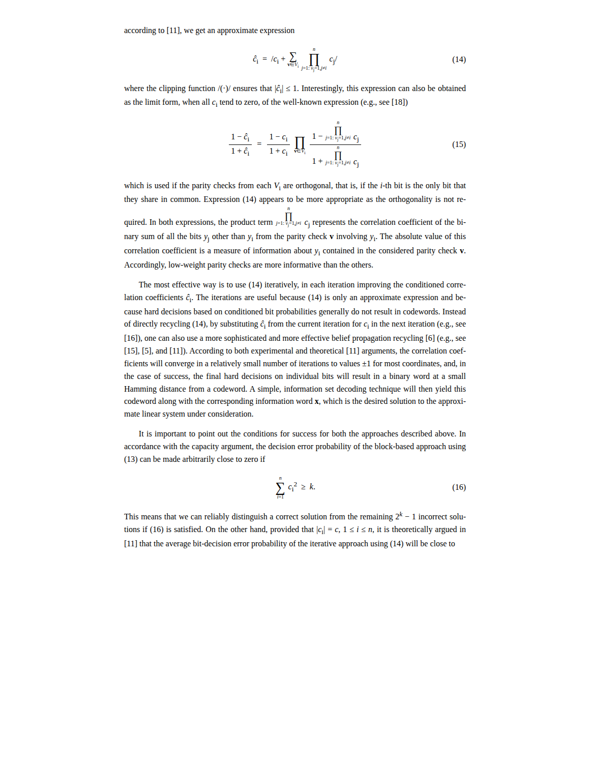according to [11], we get an approximate expression
ĉi = /ci + ∑v∈Vi n∏j=1: vj=1,j≠i cj/
(14)
where the clipping function /(·)/ ensures that |ĉi| ≤ 1. Interestingly, this expression can also be obtained as the limit form, when all ci tend to zero, of the well-known expression (e.g., see [18])
1 − ĉi 1 + ĉi = 1 − ci 1 + ci ∏v∈Vi 1 − n∏j=1: vj=1,j≠i cj 1 + n∏j=1: vj=1,j≠i cj
(15)
which is used if the parity checks from each Vi are orthogonal, that is, if the i-th bit is the only bit that they share in common. Expression (14) appears to be more appropriate as the orthogonality is not required. In both expressions, the product term n∏j=1: vj=1,j≠i cj represents the correlation coefficient of the binary sum of all the bits yj other than yi from the parity check v involving yi. The absolute value of this correlation coefficient is a measure of information about yi contained in the considered parity check v. Accordingly, low-weight parity checks are more informative than the others.
The most effective way is to use (14) iteratively, in each iteration improving the conditioned correlation coefficients ĉi. The iterations are useful because (14) is only an approximate expression and because hard decisions based on conditioned bit probabilities generally do not result in codewords. Instead of directly recycling (14), by substituting ĉi from the current iteration for ci in the next iteration (e.g., see [16]), one can also use a more sophisticated and more effective belief propagation recycling [6] (e.g., see [15], [5], and [11]). According to both experimental and theoretical [11] arguments, the correlation coefficients will converge in a relatively small number of iterations to values ±1 for most coordinates, and, in the case of success, the final hard decisions on individual bits will result in a binary word at a small Hamming distance from a codeword. A simple, information set decoding technique will then yield this codeword along with the corresponding information word x, which is the desired solution to the approximate linear system under consideration.
It is important to point out the conditions for success for both the approaches described above. In accordance with the capacity argument, the decision error probability of the block-based approach using (13) can be made arbitrarily close to zero if
n∑i=1 ci2 ≥ k.
(16)
This means that we can reliably distinguish a correct solution from the remaining 2k − 1 incorrect solutions if (16) is satisfied. On the other hand, provided that |ci| = c, 1 ≤ i ≤ n, it is theoretically argued in [11] that the average bit-decision error probability of the iterative approach using (14) will be close to